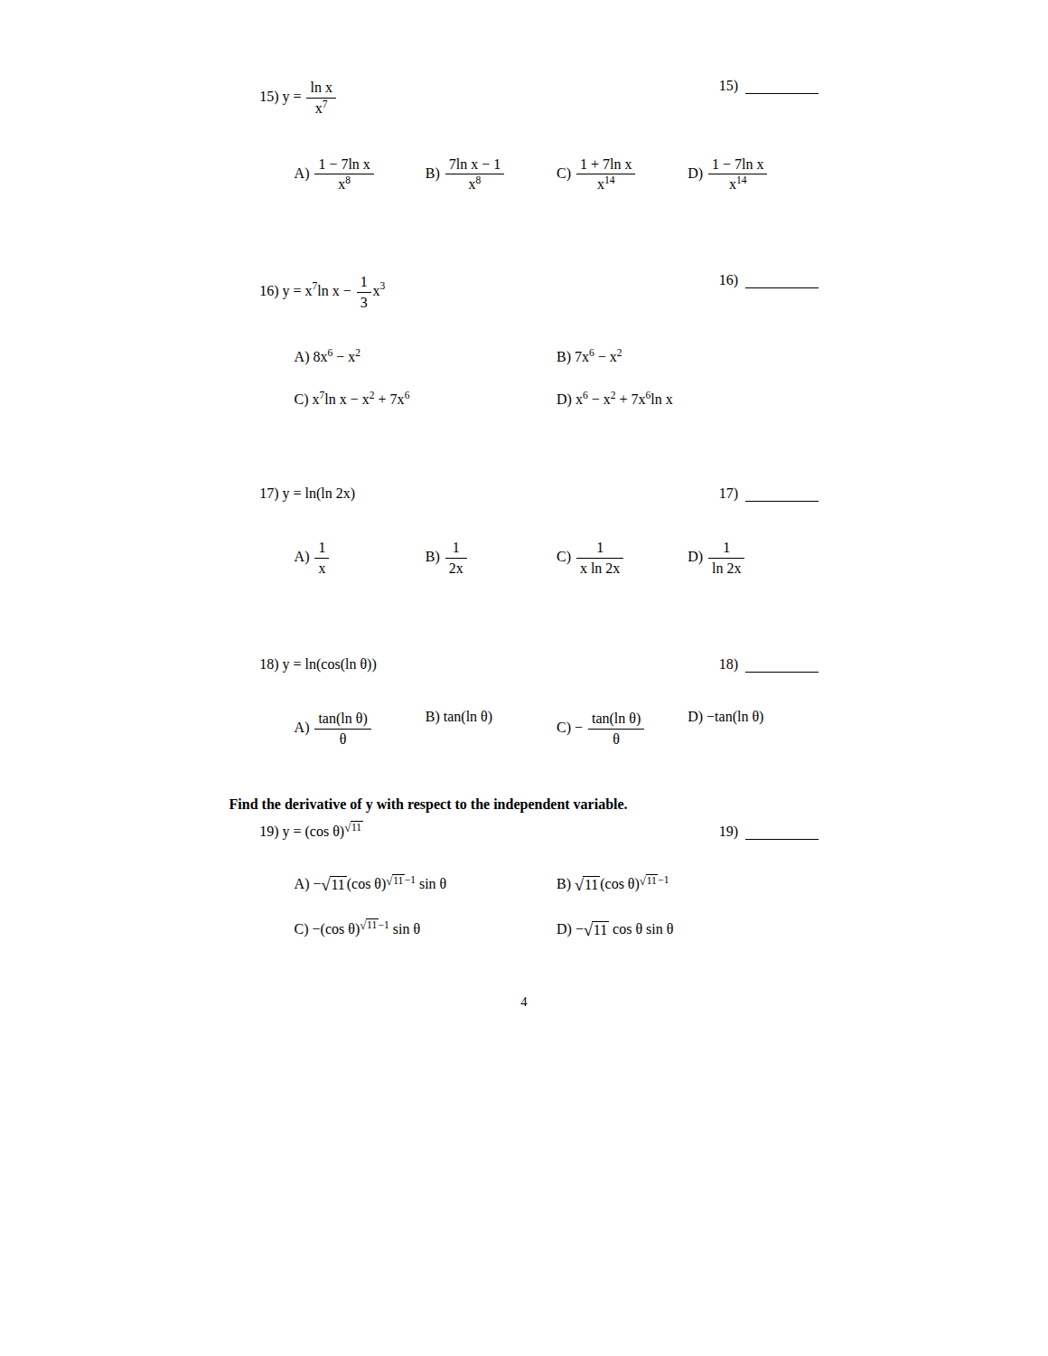15) y = ln x x7
15)
A) 1 − 7ln x x8
B) 7ln x − 1 x8
C) 1 + 7ln x x14
D) 1 − 7ln x x14
16) y = x7ln x − 13x3
16)
A) 8x6 − x2
B) 7x6 − x2
C) x7ln x − x2 + 7x6
D) x6 − x2 + 7x6ln x
17) y = ln(ln 2x)
17)
A) 1 x
B) 12x
C) 1 x ln 2x
D) 1 ln 2x
18) y = ln(cos(ln θ))
18)
A) tan(ln θ) θ
B) tan(ln θ)
C) − tan(ln θ) θ
D) −tan(ln θ)
Find the derivative of y with respect to the independent variable.
19) y = (cos θ)√11
19)
A) −√11(cos θ)√11−1 sin θ
B) √11(cos θ)√11−1
C) −(cos θ)√11−1 sin θ
D) −√11 cos θ sin θ
4